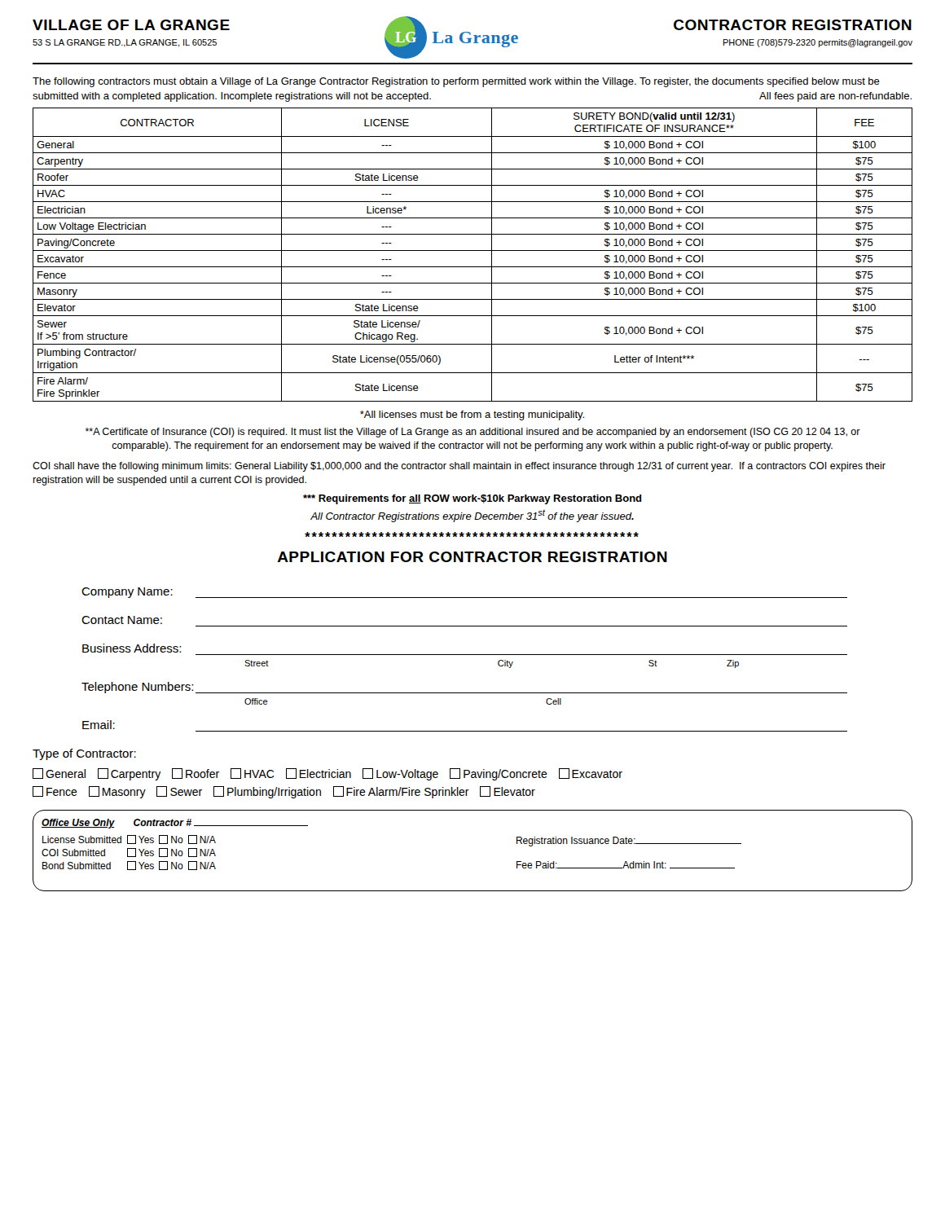VILLAGE OF LA GRANGE
53 S LA GRANGE RD.,LA GRANGE, IL 60525
La Grange
CONTRACTOR REGISTRATION
PHONE (708)579-2320 permits@lagrangeil.gov
The following contractors must obtain a Village of La Grange Contractor Registration to perform permitted work within the Village. To register, the documents specified below must be submitted with a completed application. Incomplete registrations will not be accepted. All fees paid are non-refundable.
| CONTRACTOR | LICENSE | SURETY BOND( valid until 12/31 ) CERTIFICATE OF INSURANCE** | FEE |
| --- | --- | --- | --- |
| General | --- | $ 10,000 Bond + COI | $100 |
| Carpentry | | $ 10,000 Bond + COI | $75 |
| Roofer | State License | | $75 |
| HVAC | --- | $ 10,000 Bond + COI | $75 |
| Electrician | License* | $ 10,000 Bond + COI | $75 |
| Low Voltage Electrician | --- | $ 10,000 Bond + COI | $75 |
| Paving/Concrete | --- | $ 10,000 Bond + COI | $75 |
| Excavator | --- | $ 10,000 Bond + COI | $75 |
| Fence | --- | $ 10,000 Bond + COI | $75 |
| Masonry | --- | $ 10,000 Bond + COI | $75 |
| Elevator | State License | | $100 |
| Sewer If >5’ from structure | State License/ Chicago Reg. | $ 10,000 Bond + COI | $75 |
| Plumbing Contractor/ Irrigation | State License(055/060) | Letter of Intent*** | --- |
| Fire Alarm/ Fire Sprinkler | State License | | $75 |
*All licenses must be from a testing municipality.
**A Certificate of Insurance (COI) is required. It must list the Village of La Grange as an additional insured and be accompanied by an endorsement (ISO CG 20 12 04 13, or comparable). The requirement for an endorsement may be waived if the contractor will not be performing any work within a public right-of-way or public property.
COI shall have the following minimum limits: General Liability $1,000,000 and the contractor shall maintain in effect insurance through 12/31 of current year. If a contractors COI expires their registration will be suspended until a current COI is provided.
*** Requirements for all ROW work-$10k Parkway Restoration Bond
All Contractor Registrations expire December 31st of the year issued.
**************************************************
APPLICATION FOR CONTRACTOR REGISTRATION
Company Name:
Contact Name:
Business Address:
Street City St Zip
Telephone Numbers:
Office Cell
Email:
Type of Contractor:
General Carpentry Roofer HVAC Electrician Low-Voltage Paving/Concrete Excavator
Fence Masonry Sewer Plumbing/Irrigation Fire Alarm/Fire Sprinkler Elevator
Office Use Only Contractor #
| License Submitted | Yes | No | N/A |
| COI Submitted | Yes | No | N/A |
| Bond Submitted | Yes | No | N/A |
Registration Issuance Date:
Fee Paid: Admin Int: